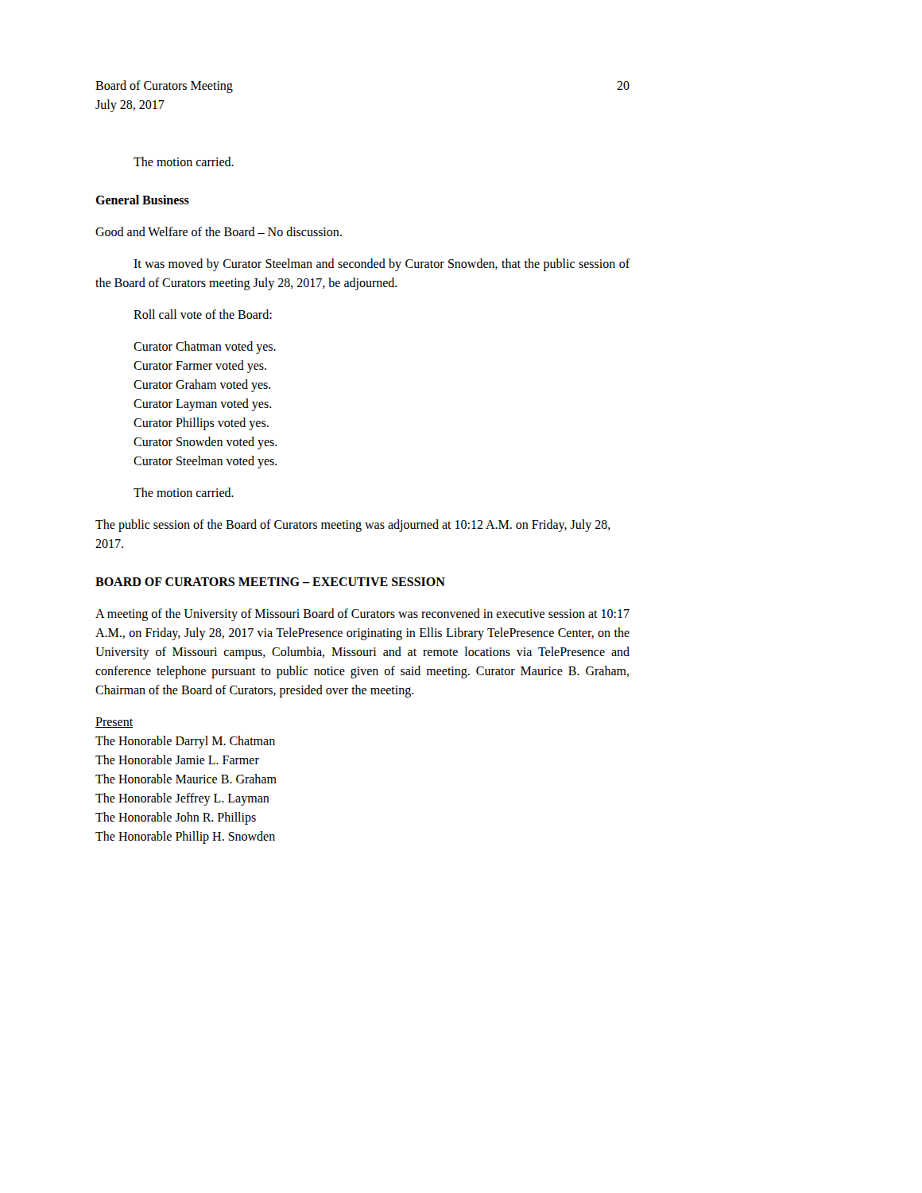Board of Curators Meeting
July 28, 2017
20
The motion carried.
General Business
Good and Welfare of the Board – No discussion.
It was moved by Curator Steelman and seconded by Curator Snowden, that the public session of the Board of Curators meeting July 28, 2017, be adjourned.
Roll call vote of the Board:
Curator Chatman voted yes.
Curator Farmer voted yes.
Curator Graham voted yes.
Curator Layman voted yes.
Curator Phillips voted yes.
Curator Snowden voted yes.
Curator Steelman voted yes.
The motion carried.
The public session of the Board of Curators meeting was adjourned at 10:12 A.M. on Friday, July 28, 2017.
BOARD OF CURATORS MEETING – EXECUTIVE SESSION
A meeting of the University of Missouri Board of Curators was reconvened in executive session at 10:17 A.M., on Friday, July 28, 2017 via TelePresence originating in Ellis Library TelePresence Center, on the University of Missouri campus, Columbia, Missouri and at remote locations via TelePresence and conference telephone pursuant to public notice given of said meeting. Curator Maurice B. Graham, Chairman of the Board of Curators, presided over the meeting.
Present
The Honorable Darryl M. Chatman
The Honorable Jamie L. Farmer
The Honorable Maurice B. Graham
The Honorable Jeffrey L. Layman
The Honorable John R. Phillips
The Honorable Phillip H. Snowden